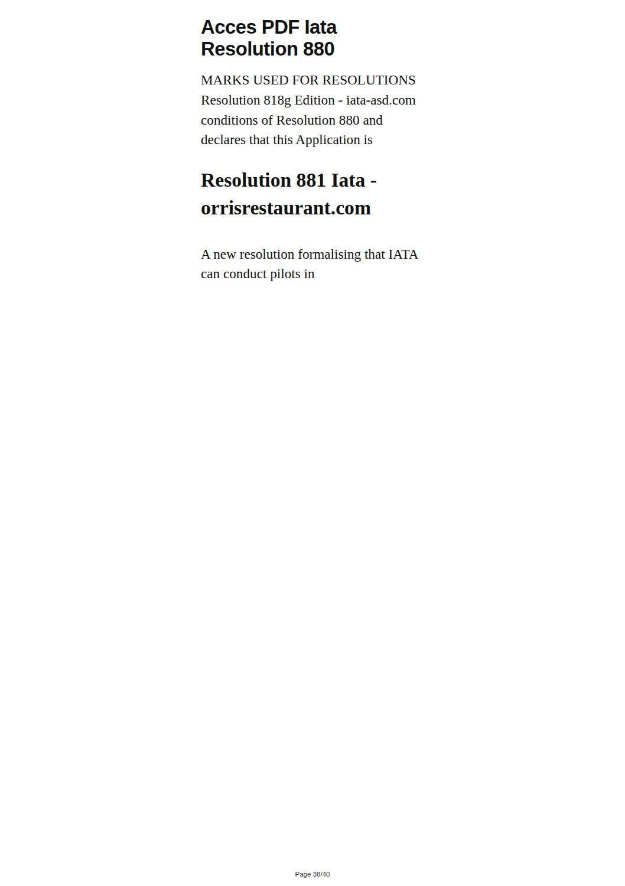Acces PDF Iata Resolution 880
MARKS USED FOR RESOLUTIONS Resolution 818g Edition - iata-asd.com conditions of Resolution 880 and declares that this Application is
Resolution 881 Iata - orrisrestaurant.com
A new resolution formalising that IATA can conduct pilots in
Page 38/40